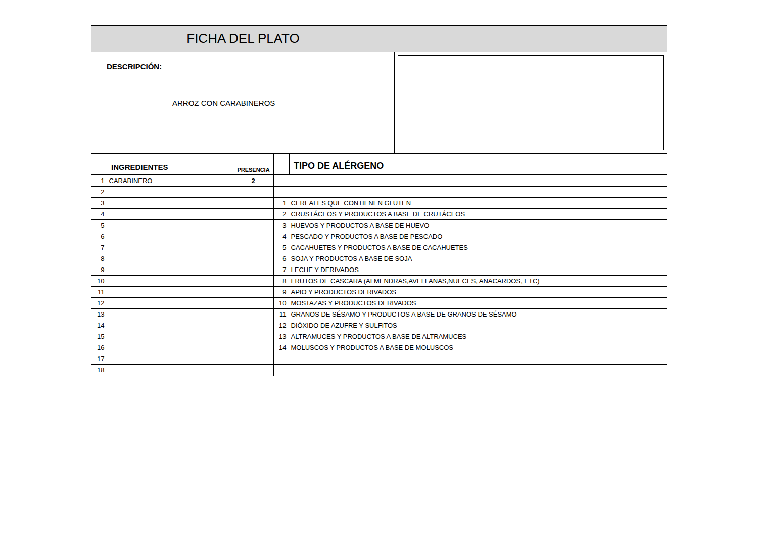FICHA DEL PLATO
DESCRIPCIÓN:
ARROZ CON CARABINEROS
INGREDIENTES
PRESENCIA
TIPO DE ALÉRGENO
| 1 | CARABINERO | 2 | | |
| 2 | | | | |
| 3 | | | 1 | CEREALES QUE CONTIENEN GLUTEN |
| 4 | | | 2 | CRUSTÁCEOS Y PRODUCTOS A BASE DE CRUTÁCEOS |
| 5 | | | 3 | HUEVOS Y PRODUCTOS A BASE DE HUEVO |
| 6 | | | 4 | PESCADO Y PRODUCTOS A BASE DE PESCADO |
| 7 | | | 5 | CACAHUETES Y PRODUCTOS A BASE DE CACAHUETES |
| 8 | | | 6 | SOJA Y PRODUCTOS A BASE DE SOJA |
| 9 | | | 7 | LECHE Y DERIVADOS |
| 10 | | | 8 | FRUTOS DE CASCARA (ALMENDRAS,AVELLANAS,NUECES, ANACARDOS, ETC) |
| 11 | | | 9 | APIO Y PRODUCTOS DERIVADOS |
| 12 | | | 10 | MOSTAZAS Y PRODUCTOS DERIVADOS |
| 13 | | | 11 | GRANOS DE SÉSAMO Y PRODUCTOS A BASE DE GRANOS DE SÉSAMO |
| 14 | | | 12 | DIÓXIDO DE AZUFRE Y SULFITOS |
| 15 | | | 13 | ALTRAMUCES Y PRODUCTOS A BASE DE ALTRAMUCES |
| 16 | | | 14 | MOLUSCOS Y PRODUCTOS A BASE DE MOLUSCOS |
| 17 | | | | |
| 18 | | | | |